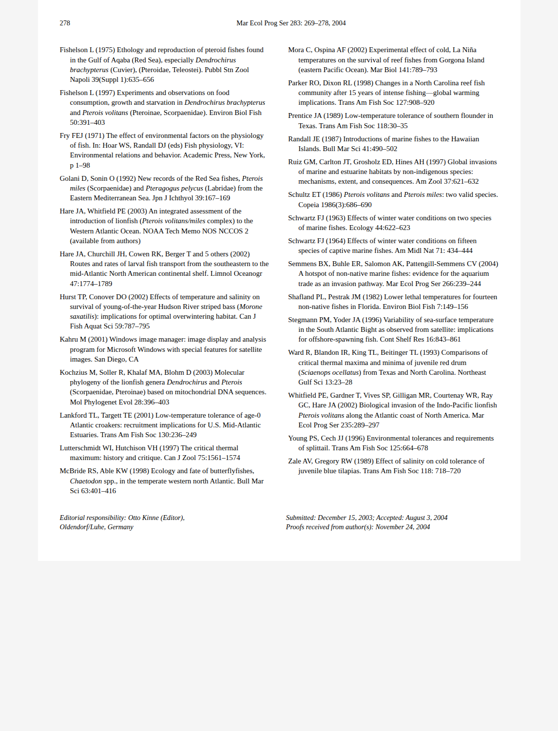278 Mar Ecol Prog Ser 283: 269–278, 2004
Fishelson L (1975) Ethology and reproduction of pteroid fishes found in the Gulf of Aqaba (Red Sea), especially Dendrochirus brachypterus (Cuvier), (Pteroidae, Teleostei). Pubbl Stn Zool Napoli 39(Suppl 1):635–656
Fishelson L (1997) Experiments and observations on food consumption, growth and starvation in Dendrochirus brachypterus and Pterois volitans (Pteroinae, Scorpaenidae). Environ Biol Fish 50:391–403
Fry FEJ (1971) The effect of environmental factors on the physiology of fish. In: Hoar WS, Randall DJ (eds) Fish physiology, VI: Environmental relations and behavior. Academic Press, New York, p 1–98
Golani D, Sonin O (1992) New records of the Red Sea fishes, Pterois miles (Scorpaenidae) and Pteragogus pelycus (Labridae) from the Eastern Mediterranean Sea. Jpn J Ichthyol 39:167–169
Hare JA, Whitfield PE (2003) An integrated assessment of the introduction of lionfish (Pterois volitans/miles complex) to the Western Atlantic Ocean. NOAA Tech Memo NOS NCCOS 2 (available from authors)
Hare JA, Churchill JH, Cowen RK, Berger T and 5 others (2002) Routes and rates of larval fish transport from the southeastern to the mid-Atlantic North American continental shelf. Limnol Oceanogr 47:1774–1789
Hurst TP, Conover DO (2002) Effects of temperature and salinity on survival of young-of-the-year Hudson River striped bass (Morone saxatilis): implications for optimal overwintering habitat. Can J Fish Aquat Sci 59:787–795
Kahru M (2001) Windows image manager: image display and analysis program for Microsoft Windows with special features for satellite images. San Diego, CA
Kochzius M, Soller R, Khalaf MA, Blohm D (2003) Molecular phylogeny of the lionfish genera Dendrochirus and Pterois (Scorpaenidae, Pteroinae) based on mitochondrial DNA sequences. Mol Phylogenet Evol 28:396–403
Lankford TL, Targett TE (2001) Low-temperature tolerance of age-0 Atlantic croakers: recruitment implications for U.S. Mid-Atlantic Estuaries. Trans Am Fish Soc 130:236–249
Lutterschmidt WI, Hutchison VH (1997) The critical thermal maximum: history and critique. Can J Zool 75:1561–1574
McBride RS, Able KW (1998) Ecology and fate of butterflyfishes, Chaetodon spp., in the temperate western north Atlantic. Bull Mar Sci 63:401–416
Mora C, Ospina AF (2002) Experimental effect of cold, La Niña temperatures on the survival of reef fishes from Gorgona Island (eastern Pacific Ocean). Mar Biol 141:789–793
Parker RO, Dixon RL (1998) Changes in a North Carolina reef fish community after 15 years of intense fishing—global warming implications. Trans Am Fish Soc 127:908–920
Prentice JA (1989) Low-temperature tolerance of southern flounder in Texas. Trans Am Fish Soc 118:30–35
Randall JE (1987) Introductions of marine fishes to the Hawaiian Islands. Bull Mar Sci 41:490–502
Ruiz GM, Carlton JT, Grosholz ED, Hines AH (1997) Global invasions of marine and estuarine habitats by non-indigenous species: mechanisms, extent, and consequences. Am Zool 37:621–632
Schultz ET (1986) Pterois volitans and Pterois miles: two valid species. Copeia 1986(3):686–690
Schwartz FJ (1963) Effects of winter water conditions on two species of marine fishes. Ecology 44:622–623
Schwartz FJ (1964) Effects of winter water conditions on fifteen species of captive marine fishes. Am Midl Nat 71: 434–444
Semmens BX, Buhle ER, Salomon AK, Pattengill-Semmens CV (2004) A hotspot of non-native marine fishes: evidence for the aquarium trade as an invasion pathway. Mar Ecol Prog Ser 266:239–244
Shafland PL, Pestrak JM (1982) Lower lethal temperatures for fourteen non-native fishes in Florida. Environ Biol Fish 7:149–156
Stegmann PM, Yoder JA (1996) Variability of sea-surface temperature in the South Atlantic Bight as observed from satellite: implications for offshore-spawning fish. Cont Shelf Res 16:843–861
Ward R, Blandon IR, King TL, Beitinger TL (1993) Comparisons of critical thermal maxima and minima of juvenile red drum (Sciaenops ocellatus) from Texas and North Carolina. Northeast Gulf Sci 13:23–28
Whitfield PE, Gardner T, Vives SP, Gilligan MR, Courtenay WR, Ray GC, Hare JA (2002) Biological invasion of the Indo-Pacific lionfish Pterois volitans along the Atlantic coast of North America. Mar Ecol Prog Ser 235:289–297
Young PS, Cech JJ (1996) Environmental tolerances and requirements of splittail. Trans Am Fish Soc 125:664–678
Zale AV, Gregory RW (1989) Effect of salinity on cold tolerance of juvenile blue tilapias. Trans Am Fish Soc 118: 718–720
Editorial responsibility: Otto Kinne (Editor),
Oldendorf/Luhe, Germany
Submitted: December 15, 2003; Accepted: August 3, 2004
Proofs received from author(s): November 24, 2004